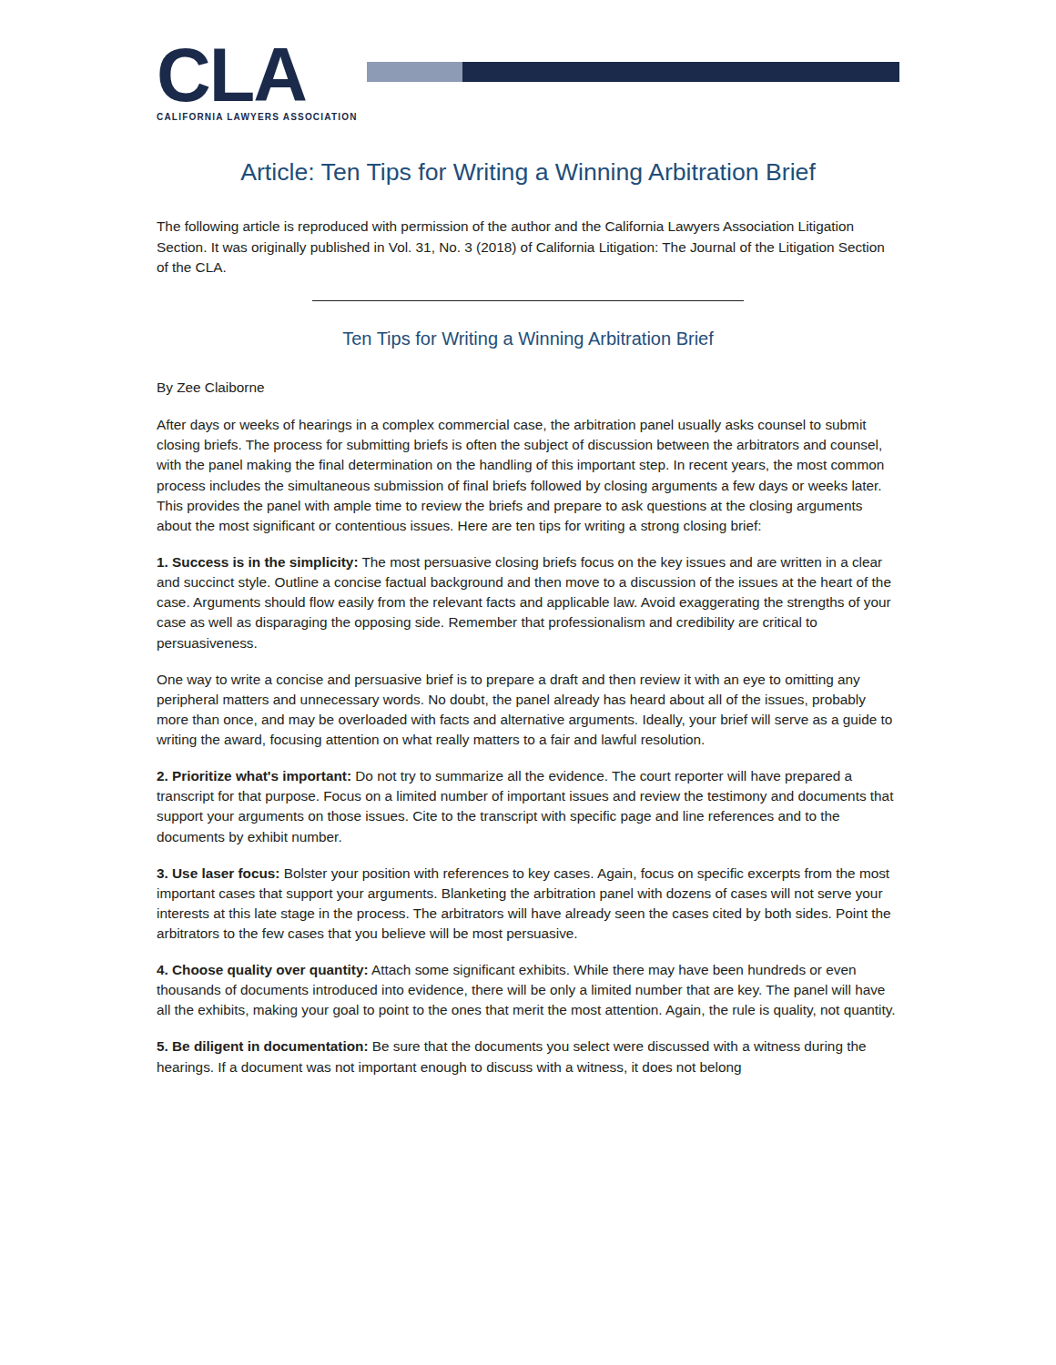CLA
CALIFORNIA LAWYERS ASSOCIATION
Article: Ten Tips for Writing a Winning Arbitration Brief
The following article is reproduced with permission of the author and the California Lawyers Association Litigation Section. It was originally published in Vol. 31, No. 3 (2018) of California Litigation: The Journal of the Litigation Section of the CLA.
Ten Tips for Writing a Winning Arbitration Brief
By Zee Claiborne
After days or weeks of hearings in a complex commercial case, the arbitration panel usually asks counsel to submit closing briefs. The process for submitting briefs is often the subject of discussion between the arbitrators and counsel, with the panel making the final determination on the handling of this important step. In recent years, the most common process includes the simultaneous submission of final briefs followed by closing arguments a few days or weeks later. This provides the panel with ample time to review the briefs and prepare to ask questions at the closing arguments about the most significant or contentious issues. Here are ten tips for writing a strong closing brief:
1. Success is in the simplicity: The most persuasive closing briefs focus on the key issues and are written in a clear and succinct style. Outline a concise factual background and then move to a discussion of the issues at the heart of the case. Arguments should flow easily from the relevant facts and applicable law. Avoid exaggerating the strengths of your case as well as disparaging the opposing side. Remember that professionalism and credibility are critical to persuasiveness.
One way to write a concise and persuasive brief is to prepare a draft and then review it with an eye to omitting any peripheral matters and unnecessary words. No doubt, the panel already has heard about all of the issues, probably more than once, and may be overloaded with facts and alternative arguments. Ideally, your brief will serve as a guide to writing the award, focusing attention on what really matters to a fair and lawful resolution.
2. Prioritize what's important: Do not try to summarize all the evidence. The court reporter will have prepared a transcript for that purpose. Focus on a limited number of important issues and review the testimony and documents that support your arguments on those issues. Cite to the transcript with specific page and line references and to the documents by exhibit number.
3. Use laser focus: Bolster your position with references to key cases. Again, focus on specific excerpts from the most important cases that support your arguments. Blanketing the arbitration panel with dozens of cases will not serve your interests at this late stage in the process. The arbitrators will have already seen the cases cited by both sides. Point the arbitrators to the few cases that you believe will be most persuasive.
4. Choose quality over quantity: Attach some significant exhibits. While there may have been hundreds or even thousands of documents introduced into evidence, there will be only a limited number that are key. The panel will have all the exhibits, making your goal to point to the ones that merit the most attention. Again, the rule is quality, not quantity.
5. Be diligent in documentation: Be sure that the documents you select were discussed with a witness during the hearings. If a document was not important enough to discuss with a witness, it does not belong